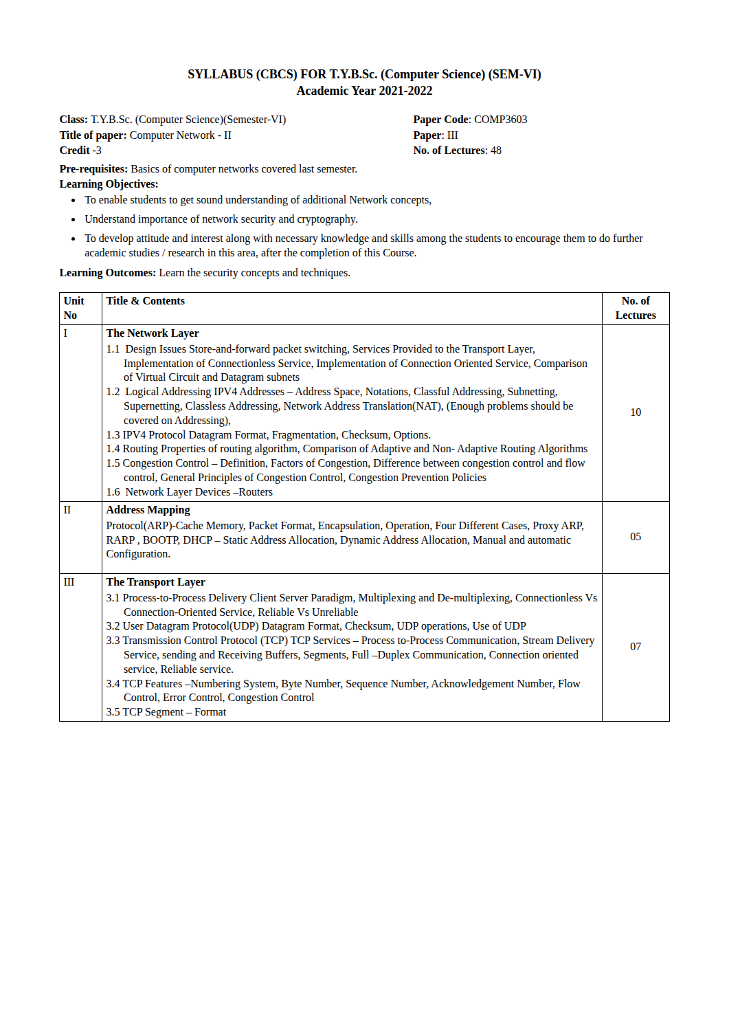SYLLABUS (CBCS) FOR T.Y.B.Sc. (Computer Science) (SEM-VI)
Academic Year 2021-2022
Class: T.Y.B.Sc. (Computer Science)(Semester-VI)
Paper Code: COMP3603
Title of paper: Computer Network - II
Paper: III
Credit -3
No. of Lectures: 48
Pre-requisites: Basics of computer networks covered last semester.
Learning Objectives:
To enable students to get sound understanding of additional Network concepts,
Understand importance of network security and cryptography.
To develop attitude and interest along with necessary knowledge and skills among the students to encourage them to do further academic studies / research in this area, after the completion of this Course.
Learning Outcomes: Learn the security concepts and techniques.
| Unit No | Title & Contents | No. of Lectures |
| --- | --- | --- |
| I | The Network Layer 1.1 Design Issues Store-and-forward packet switching, Services Provided to the Transport Layer, Implementation of Connectionless Service, Implementation of Connection Oriented Service, Comparison of Virtual Circuit and Datagram subnets 1.2 Logical Addressing IPV4 Addresses – Address Space, Notations, Classful Addressing, Subnetting, Supernetting, Classless Addressing, Network Address Translation(NAT), (Enough problems should be covered on Addressing), 1.3 IPV4 Protocol Datagram Format, Fragmentation, Checksum, Options. 1.4 Routing Properties of routing algorithm, Comparison of Adaptive and Non- Adaptive Routing Algorithms 1.5 Congestion Control – Definition, Factors of Congestion, Difference between congestion control and flow control, General Principles of Congestion Control, Congestion Prevention Policies 1.6 Network Layer Devices –Routers | 10 |
| II | Address Mapping Protocol(ARP)-Cache Memory, Packet Format, Encapsulation, Operation, Four Different Cases, Proxy ARP, RARP , BOOTP, DHCP – Static Address Allocation, Dynamic Address Allocation, Manual and automatic Configuration. | 05 |
| III | The Transport Layer 3.1 Process-to-Process Delivery Client Server Paradigm, Multiplexing and De-multiplexing, Connectionless Vs Connection-Oriented Service, Reliable Vs Unreliable 3.2 User Datagram Protocol(UDP) Datagram Format, Checksum, UDP operations, Use of UDP 3.3 Transmission Control Protocol (TCP) TCP Services – Process to-Process Communication, Stream Delivery Service, sending and Receiving Buffers, Segments, Full –Duplex Communication, Connection oriented service, Reliable service. 3.4 TCP Features –Numbering System, Byte Number, Sequence Number, Acknowledgement Number, Flow Control, Error Control, Congestion Control 3.5 TCP Segment – Format | 07 |